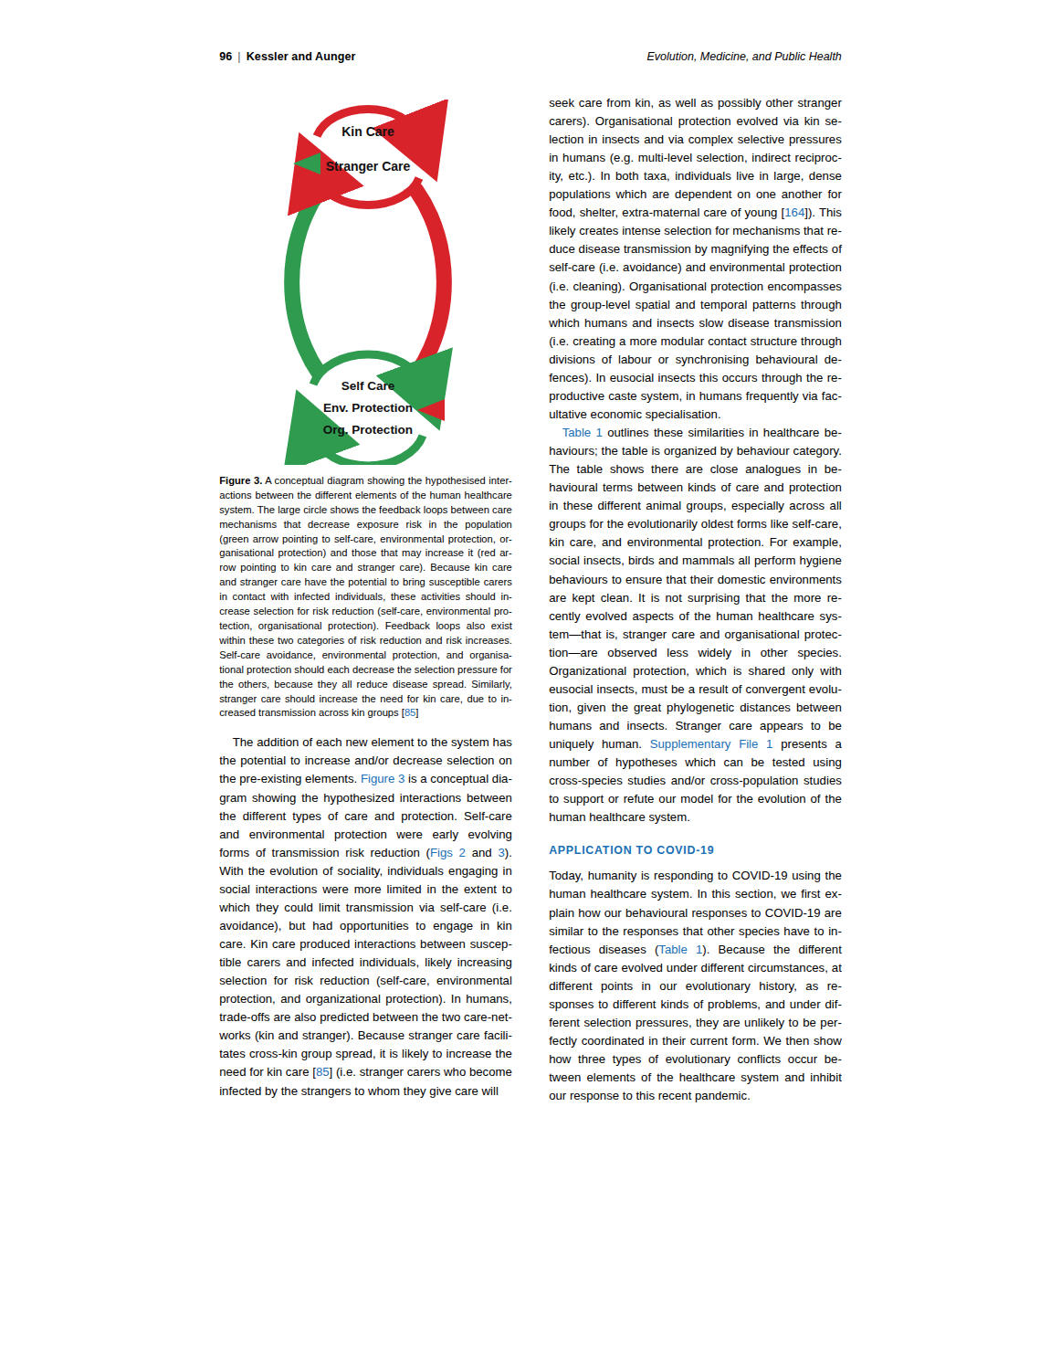96|Kessler and Aunger
Evolution, Medicine, and Public Health
Kin Care Stranger Care Self Care Env. Protection Org. Protection
Figure 3. A conceptual diagram showing the hypothesised interactions between the different elements of the human healthcare system. The large circle shows the feedback loops between care mechanisms that decrease exposure risk in the population (green arrow pointing to self-care, environmental protection, organisational protection) and those that may increase it (red arrow pointing to kin care and stranger care). Because kin care and stranger care have the potential to bring susceptible carers in contact with infected individuals, these activities should increase selection for risk reduction (self-care, environmental protection, organisational protection). Feedback loops also exist within these two categories of risk reduction and risk increases. Self-care avoidance, environmental protection, and organisational protection should each decrease the selection pressure for the others, because they all reduce disease spread. Similarly, stranger care should increase the need for kin care, due to increased transmission across kin groups [85]
The addition of each new element to the system has the potential to increase and/or decrease selection on the pre-existing elements. Figure 3 is a conceptual diagram showing the hypothesized interactions between the different types of care and protection. Self-care and environmental protection were early evolving forms of transmission risk reduction (Figs 2 and 3). With the evolution of sociality, individuals engaging in social interactions were more limited in the extent to which they could limit transmission via self-care (i.e. avoidance), but had opportunities to engage in kin care. Kin care produced interactions between susceptible carers and infected individuals, likely increasing selection for risk reduction (self-care, environmental protection, and organizational protection). In humans, trade-offs are also predicted between the two care-networks (kin and stranger). Because stranger care facilitates cross-kin group spread, it is likely to increase the need for kin care [85] (i.e. stranger carers who become infected by the strangers to whom they give care will
seek care from kin, as well as possibly other stranger carers). Organisational protection evolved via kin selection in insects and via complex selective pressures in humans (e.g. multi-level selection, indirect reciprocity, etc.). In both taxa, individuals live in large, dense populations which are dependent on one another for food, shelter, extra-maternal care of young [164]). This likely creates intense selection for mechanisms that reduce disease transmission by magnifying the effects of self-care (i.e. avoidance) and environmental protection (i.e. cleaning). Organisational protection encompasses the group-level spatial and temporal patterns through which humans and insects slow disease transmission (i.e. creating a more modular contact structure through divisions of labour or synchronising behavioural defences). In eusocial insects this occurs through the reproductive caste system, in humans frequently via facultative economic specialisation.
Table 1 outlines these similarities in healthcare behaviours; the table is organized by behaviour category. The table shows there are close analogues in behavioural terms between kinds of care and protection in these different animal groups, especially across all groups for the evolutionarily oldest forms like self-care, kin care, and environmental protection. For example, social insects, birds and mammals all perform hygiene behaviours to ensure that their domestic environments are kept clean. It is not surprising that the more recently evolved aspects of the human healthcare system—that is, stranger care and organisational protection—are observed less widely in other species. Organizational protection, which is shared only with eusocial insects, must be a result of convergent evolution, given the great phylogenetic distances between humans and insects. Stranger care appears to be uniquely human. Supplementary File 1 presents a number of hypotheses which can be tested using cross-species studies and/or cross-population studies to support or refute our model for the evolution of the human healthcare system.
Application to COVID-19
Today, humanity is responding to COVID-19 using the human healthcare system. In this section, we first explain how our behavioural responses to COVID-19 are similar to the responses that other species have to infectious diseases (Table 1). Because the different kinds of care evolved under different circumstances, at different points in our evolutionary history, as responses to different kinds of problems, and under different selection pressures, they are unlikely to be perfectly coordinated in their current form. We then show how three types of evolutionary conflicts occur between elements of the healthcare system and inhibit our response to this recent pandemic.